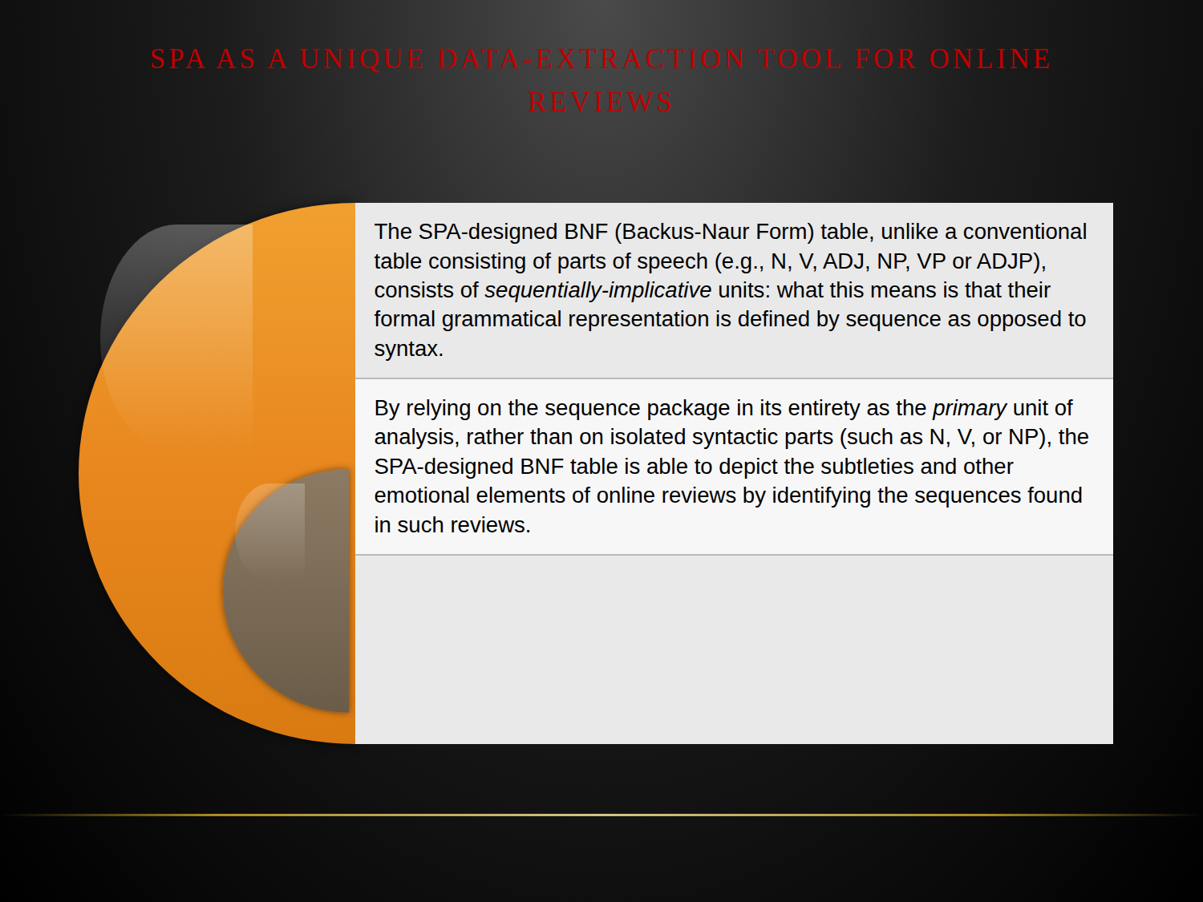SPA as a unique data-extraction tool for online reviews
The SPA-designed BNF (Backus-Naur Form) table, unlike a conventional table consisting of parts of speech (e.g., N, V, ADJ, NP, VP or ADJP), consists of sequentially-implicative units: what this means is that their formal grammatical representation is defined by sequence as opposed to syntax.
By relying on the sequence package in its entirety as the primary unit of analysis, rather than on isolated syntactic parts (such as N, V, or NP), the SPA-designed BNF table is able to depict the subtleties and other emotional elements of online reviews by identifying the sequences found in such reviews.